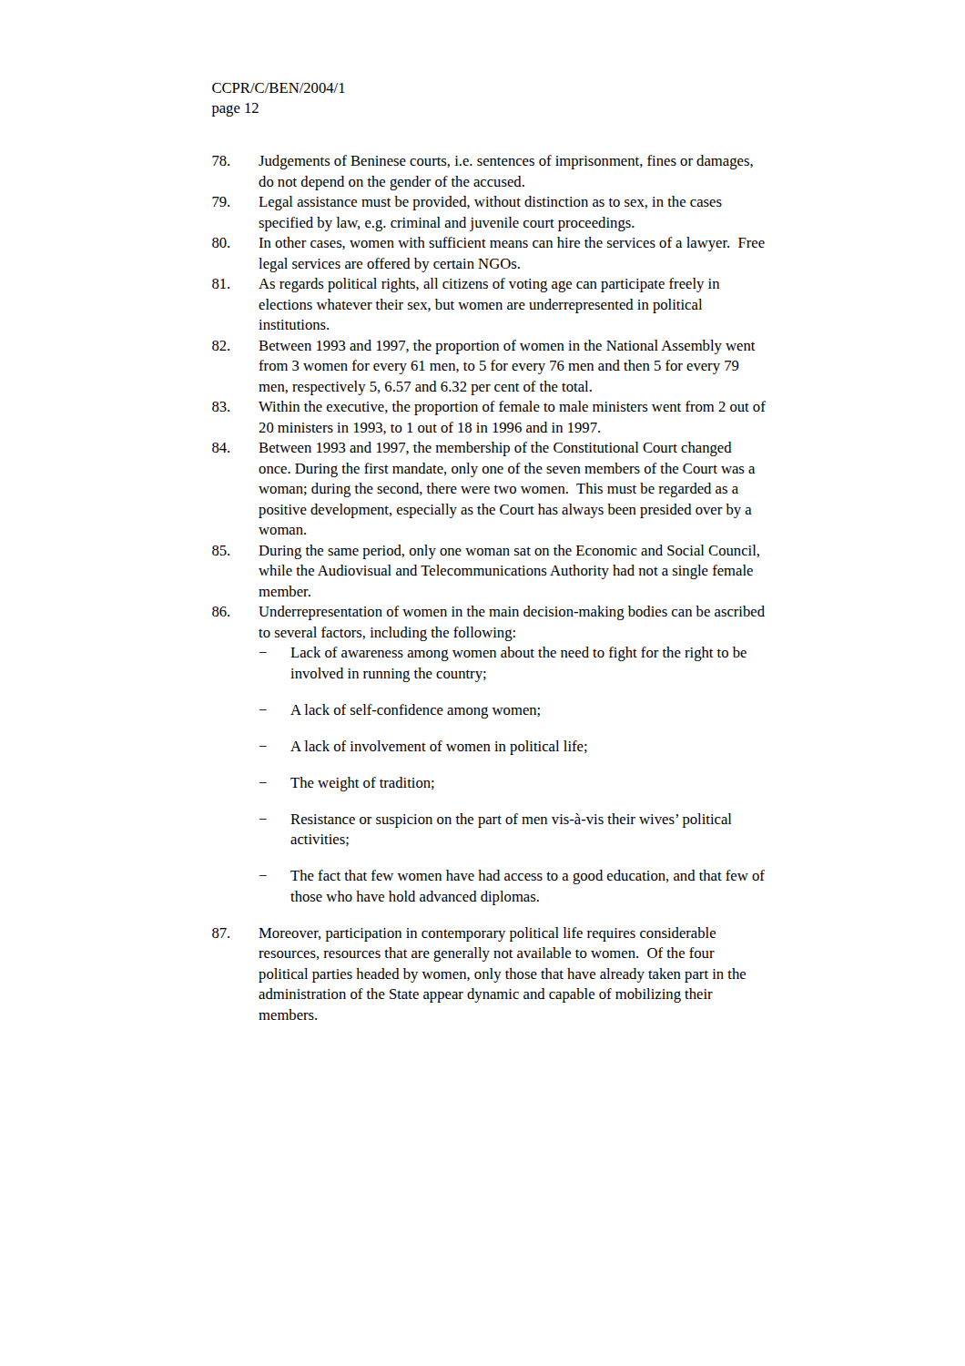CCPR/C/BEN/2004/1
page 12
78.
Judgements of Beninese courts, i.e. sentences of imprisonment, fines or damages, do not depend on the gender of the accused.
79.
Legal assistance must be provided, without distinction as to sex, in the cases specified by law, e.g. criminal and juvenile court proceedings.
80.
In other cases, women with sufficient means can hire the services of a lawyer. Free legal services are offered by certain NGOs.
81.
As regards political rights, all citizens of voting age can participate freely in elections whatever their sex, but women are underrepresented in political institutions.
82.
Between 1993 and 1997, the proportion of women in the National Assembly went from 3 women for every 61 men, to 5 for every 76 men and then 5 for every 79 men, respectively 5, 6.57 and 6.32 per cent of the total.
83.
Within the executive, the proportion of female to male ministers went from 2 out of 20 ministers in 1993, to 1 out of 18 in 1996 and in 1997.
84.
Between 1993 and 1997, the membership of the Constitutional Court changed once. During the first mandate, only one of the seven members of the Court was a woman; during the second, there were two women. This must be regarded as a positive development, especially as the Court has always been presided over by a woman.
85.
During the same period, only one woman sat on the Economic and Social Council, while the Audiovisual and Telecommunications Authority had not a single female member.
86.
Underrepresentation of women in the main decision-making bodies can be ascribed to several factors, including the following:
Lack of awareness among women about the need to fight for the right to be involved in running the country;
A lack of self-confidence among women;
A lack of involvement of women in political life;
The weight of tradition;
Resistance or suspicion on the part of men vis-à-vis their wives’ political activities;
The fact that few women have had access to a good education, and that few of those who have hold advanced diplomas.
87.
Moreover, participation in contemporary political life requires considerable resources, resources that are generally not available to women. Of the four political parties headed by women, only those that have already taken part in the administration of the State appear dynamic and capable of mobilizing their members.